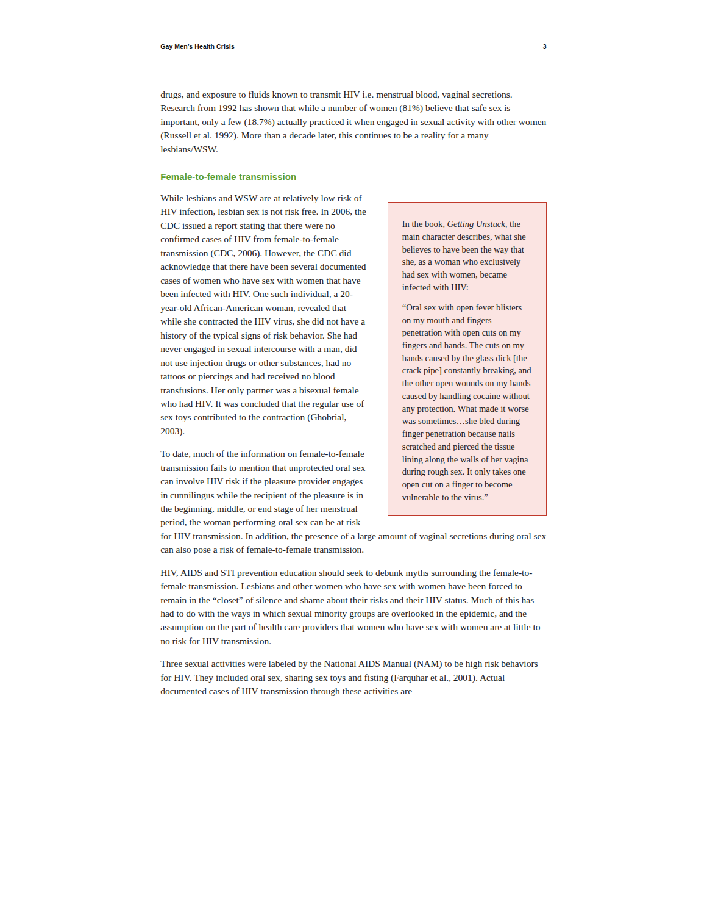Gay Men’s Health Crisis 3
drugs, and exposure to fluids known to transmit HIV i.e. menstrual blood, vaginal secretions. Research from 1992 has shown that while a number of women (81%) believe that safe sex is important, only a few (18.7%) actually practiced it when engaged in sexual activity with other women (Russell et al. 1992). More than a decade later, this continues to be a reality for a many lesbians/WSW.
Female-to-female transmission
In the book, Getting Unstuck, the main character describes, what she believes to have been the way that she, as a woman who exclusively had sex with women, became infected with HIV:
“Oral sex with open fever blisters on my mouth and fingers penetration with open cuts on my fingers and hands. The cuts on my hands caused by the glass dick [the crack pipe] constantly breaking, and the other open wounds on my hands caused by handling cocaine without any protection. What made it worse was sometimes…she bled during finger penetration because nails scratched and pierced the tissue lining along the walls of her vagina during rough sex. It only takes one open cut on a finger to become vulnerable to the virus.”
While lesbians and WSW are at relatively low risk of HIV infection, lesbian sex is not risk free. In 2006, the CDC issued a report stating that there were no confirmed cases of HIV from female-to-female transmission (CDC, 2006). However, the CDC did acknowledge that there have been several documented cases of women who have sex with women that have been infected with HIV. One such individual, a 20-year-old African-American woman, revealed that while she contracted the HIV virus, she did not have a history of the typical signs of risk behavior. She had never engaged in sexual intercourse with a man, did not use injection drugs or other substances, had no tattoos or piercings and had received no blood transfusions. Her only partner was a bisexual female who had HIV. It was concluded that the regular use of sex toys contributed to the contraction (Ghobrial, 2003).
To date, much of the information on female-to-female transmission fails to mention that unprotected oral sex can involve HIV risk if the pleasure provider engages in cunnilingus while the recipient of the pleasure is in the beginning, middle, or end stage of her menstrual period, the woman performing oral sex can be at risk for HIV transmission. In addition, the presence of a large amount of vaginal secretions during oral sex can also pose a risk of female-to-female transmission.
HIV, AIDS and STI prevention education should seek to debunk myths surrounding the female-to-female transmission. Lesbians and other women who have sex with women have been forced to remain in the “closet” of silence and shame about their risks and their HIV status. Much of this has had to do with the ways in which sexual minority groups are overlooked in the epidemic, and the assumption on the part of health care providers that women who have sex with women are at little to no risk for HIV transmission.
Three sexual activities were labeled by the National AIDS Manual (NAM) to be high risk behaviors for HIV. They included oral sex, sharing sex toys and fisting (Farquhar et al., 2001). Actual documented cases of HIV transmission through these activities are